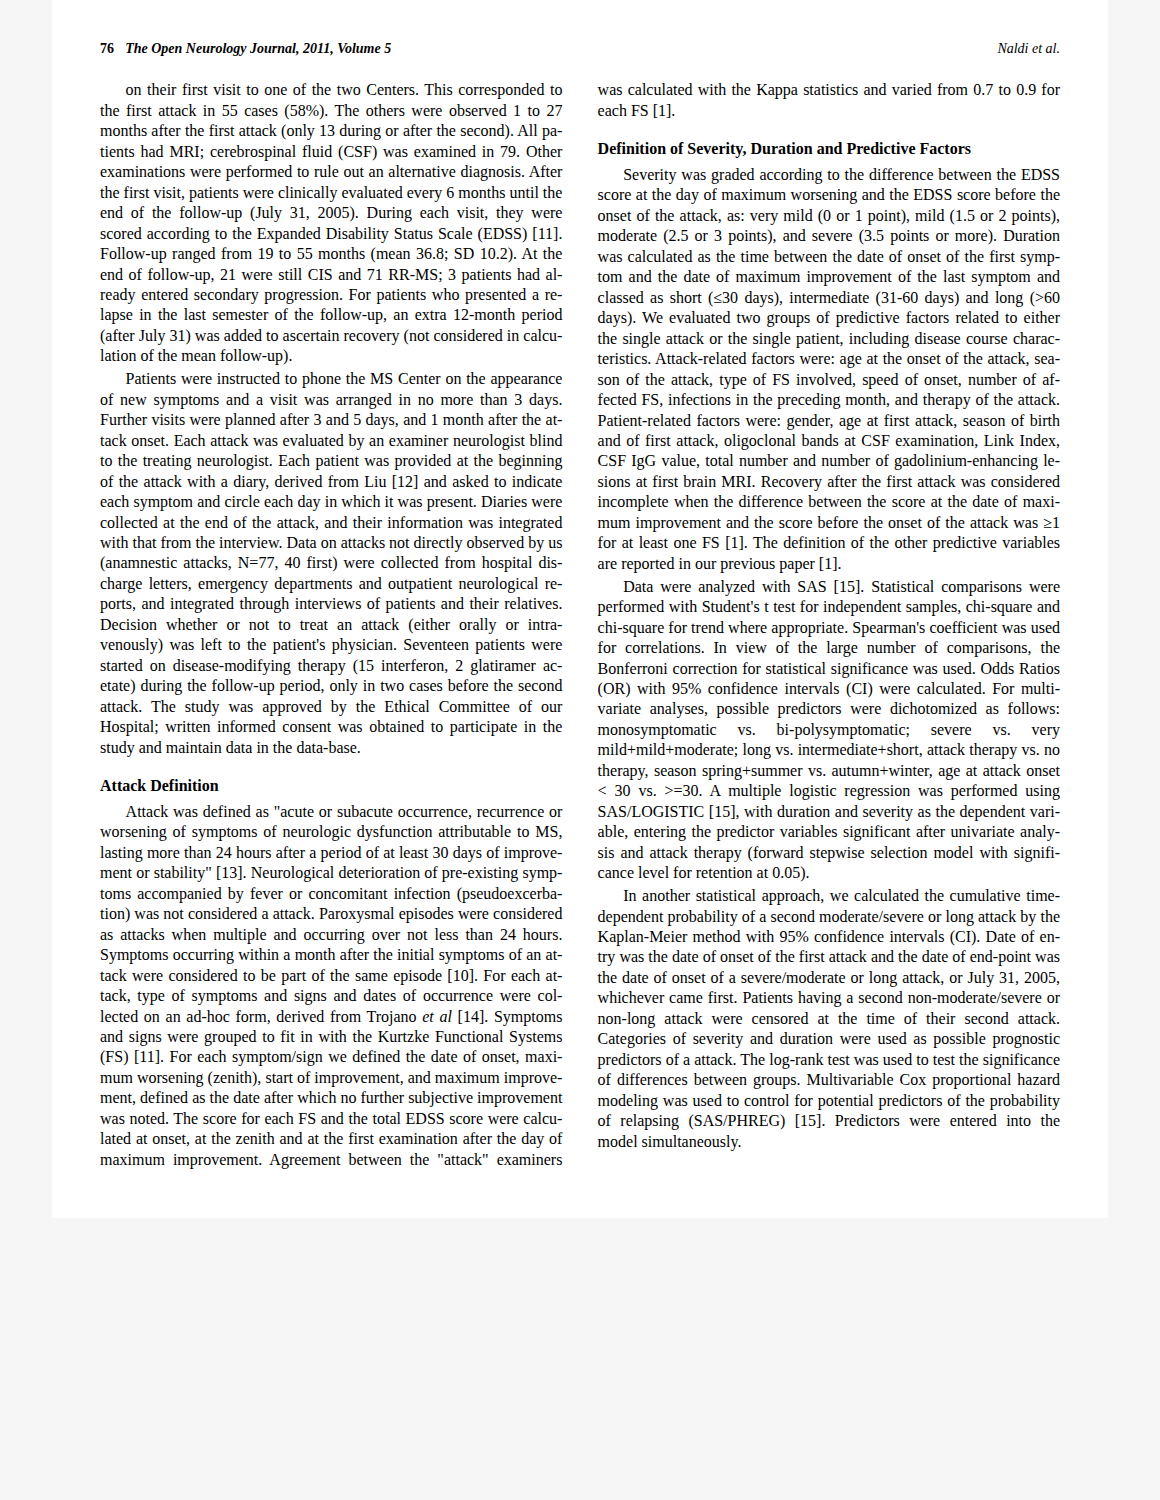76 The Open Neurology Journal, 2011, Volume 5
Naldi et al.
on their first visit to one of the two Centers. This corresponded to the first attack in 55 cases (58%). The others were observed 1 to 27 months after the first attack (only 13 during or after the second). All patients had MRI; cerebrospinal fluid (CSF) was examined in 79. Other examinations were performed to rule out an alternative diagnosis. After the first visit, patients were clinically evaluated every 6 months until the end of the follow-up (July 31, 2005). During each visit, they were scored according to the Expanded Disability Status Scale (EDSS) [11]. Follow-up ranged from 19 to 55 months (mean 36.8; SD 10.2). At the end of follow-up, 21 were still CIS and 71 RR-MS; 3 patients had already entered secondary progression. For patients who presented a relapse in the last semester of the follow-up, an extra 12-month period (after July 31) was added to ascertain recovery (not considered in calculation of the mean follow-up).
Patients were instructed to phone the MS Center on the appearance of new symptoms and a visit was arranged in no more than 3 days. Further visits were planned after 3 and 5 days, and 1 month after the attack onset. Each attack was evaluated by an examiner neurologist blind to the treating neurologist. Each patient was provided at the beginning of the attack with a diary, derived from Liu [12] and asked to indicate each symptom and circle each day in which it was present. Diaries were collected at the end of the attack, and their information was integrated with that from the interview. Data on attacks not directly observed by us (anamnestic attacks, N=77, 40 first) were collected from hospital discharge letters, emergency departments and outpatient neurological reports, and integrated through interviews of patients and their relatives. Decision whether or not to treat an attack (either orally or intravenously) was left to the patient's physician. Seventeen patients were started on disease-modifying therapy (15 interferon, 2 glatiramer acetate) during the follow-up period, only in two cases before the second attack. The study was approved by the Ethical Committee of our Hospital; written informed consent was obtained to participate in the study and maintain data in the data-base.
Attack Definition
Attack was defined as "acute or subacute occurrence, recurrence or worsening of symptoms of neurologic dysfunction attributable to MS, lasting more than 24 hours after a period of at least 30 days of improvement or stability" [13]. Neurological deterioration of pre-existing symptoms accompanied by fever or concomitant infection (pseudoexcerbation) was not considered a attack. Paroxysmal episodes were considered as attacks when multiple and occurring over not less than 24 hours. Symptoms occurring within a month after the initial symptoms of an attack were considered to be part of the same episode [10]. For each attack, type of symptoms and signs and dates of occurrence were collected on an ad-hoc form, derived from Trojano et al [14]. Symptoms and signs were grouped to fit in with the Kurtzke Functional Systems (FS) [11]. For each symptom/sign we defined the date of onset, maximum worsening (zenith), start of improvement, and maximum improvement, defined as the date after which no further subjective improvement was noted. The score for each FS and the total EDSS score were calculated at onset, at the zenith and at the first examination after the day of maximum improvement. Agreement between the "attack" examiners was calculated with the Kappa statistics and varied from 0.7 to 0.9 for each FS [1].
Definition of Severity, Duration and Predictive Factors
Severity was graded according to the difference between the EDSS score at the day of maximum worsening and the EDSS score before the onset of the attack, as: very mild (0 or 1 point), mild (1.5 or 2 points), moderate (2.5 or 3 points), and severe (3.5 points or more). Duration was calculated as the time between the date of onset of the first symptom and the date of maximum improvement of the last symptom and classed as short (≤30 days), intermediate (31-60 days) and long (>60 days). We evaluated two groups of predictive factors related to either the single attack or the single patient, including disease course characteristics. Attack-related factors were: age at the onset of the attack, season of the attack, type of FS involved, speed of onset, number of affected FS, infections in the preceding month, and therapy of the attack. Patient-related factors were: gender, age at first attack, season of birth and of first attack, oligoclonal bands at CSF examination, Link Index, CSF IgG value, total number and number of gadolinium-enhancing lesions at first brain MRI. Recovery after the first attack was considered incomplete when the difference between the score at the date of maximum improvement and the score before the onset of the attack was ≥1 for at least one FS [1]. The definition of the other predictive variables are reported in our previous paper [1].
Data were analyzed with SAS [15]. Statistical comparisons were performed with Student's t test for independent samples, chi-square and chi-square for trend where appropriate. Spearman's coefficient was used for correlations. In view of the large number of comparisons, the Bonferroni correction for statistical significance was used. Odds Ratios (OR) with 95% confidence intervals (CI) were calculated. For multivariate analyses, possible predictors were dichotomized as follows: monosymptomatic vs. bi-polysymptomatic; severe vs. very mild+mild+moderate; long vs. intermediate+short, attack therapy vs. no therapy, season spring+summer vs. autumn+winter, age at attack onset < 30 vs. >=30. A multiple logistic regression was performed using SAS/LOGISTIC [15], with duration and severity as the dependent variable, entering the predictor variables significant after univariate analysis and attack therapy (forward stepwise selection model with significance level for retention at 0.05).
In another statistical approach, we calculated the cumulative time-dependent probability of a second moderate/severe or long attack by the Kaplan-Meier method with 95% confidence intervals (CI). Date of entry was the date of onset of the first attack and the date of end-point was the date of onset of a severe/moderate or long attack, or July 31, 2005, whichever came first. Patients having a second non-moderate/severe or non-long attack were censored at the time of their second attack. Categories of severity and duration were used as possible prognostic predictors of a attack. The log-rank test was used to test the significance of differences between groups. Multivariable Cox proportional hazard modeling was used to control for potential predictors of the probability of relapsing (SAS/PHREG) [15]. Predictors were entered into the model simultaneously.